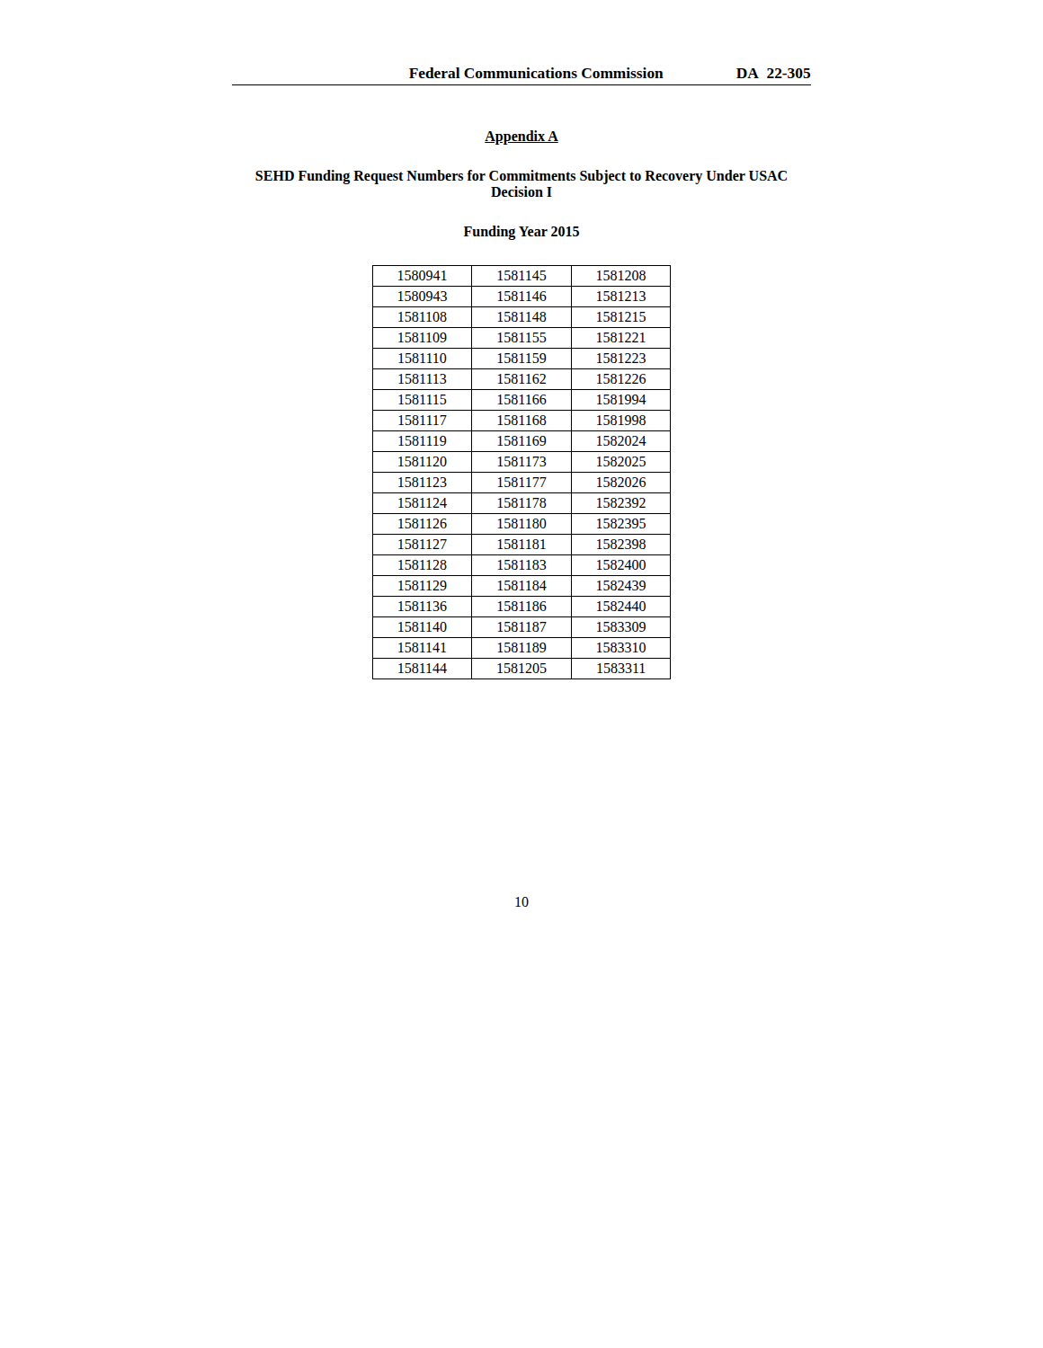Federal Communications Commission
DA 22-305
Appendix A
SEHD Funding Request Numbers for Commitments Subject to Recovery Under USAC Decision I
Funding Year 2015
| 1580941 | 1581145 | 1581208 |
| 1580943 | 1581146 | 1581213 |
| 1581108 | 1581148 | 1581215 |
| 1581109 | 1581155 | 1581221 |
| 1581110 | 1581159 | 1581223 |
| 1581113 | 1581162 | 1581226 |
| 1581115 | 1581166 | 1581994 |
| 1581117 | 1581168 | 1581998 |
| 1581119 | 1581169 | 1582024 |
| 1581120 | 1581173 | 1582025 |
| 1581123 | 1581177 | 1582026 |
| 1581124 | 1581178 | 1582392 |
| 1581126 | 1581180 | 1582395 |
| 1581127 | 1581181 | 1582398 |
| 1581128 | 1581183 | 1582400 |
| 1581129 | 1581184 | 1582439 |
| 1581136 | 1581186 | 1582440 |
| 1581140 | 1581187 | 1583309 |
| 1581141 | 1581189 | 1583310 |
| 1581144 | 1581205 | 1583311 |
10